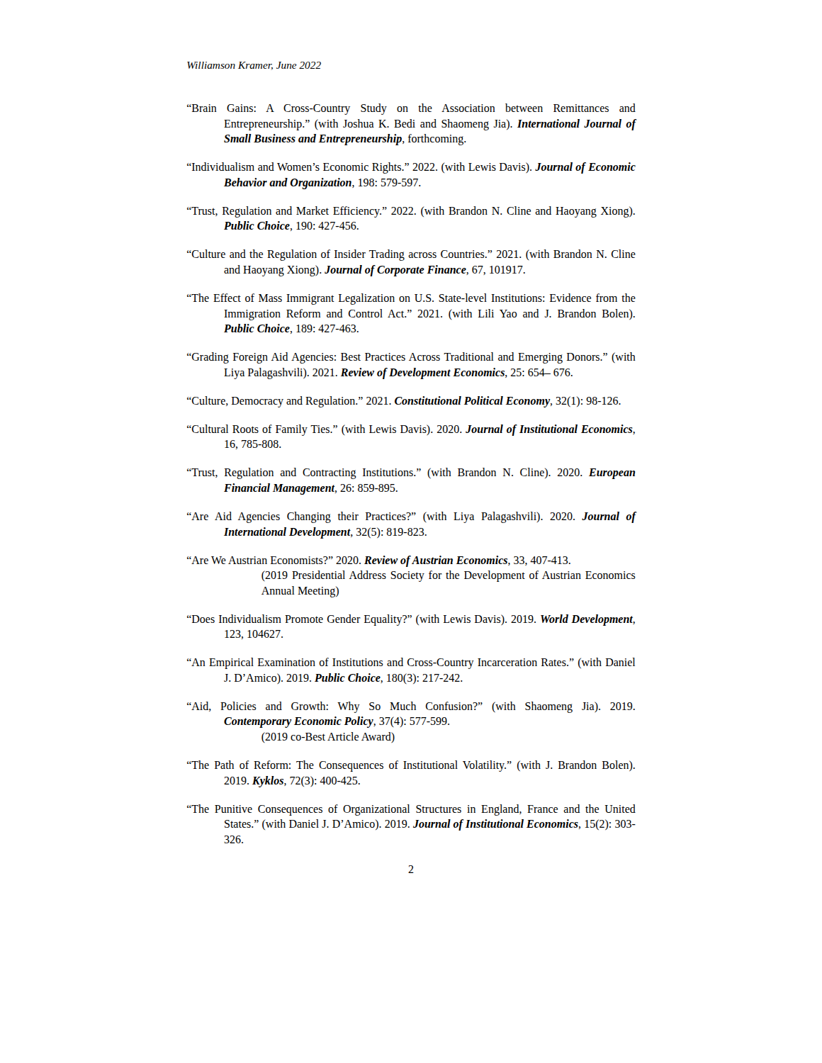Williamson Kramer, June 2022
“Brain Gains: A Cross-Country Study on the Association between Remittances and Entrepreneurship.” (with Joshua K. Bedi and Shaomeng Jia). International Journal of Small Business and Entrepreneurship, forthcoming.
“Individualism and Women’s Economic Rights.” 2022. (with Lewis Davis). Journal of Economic Behavior and Organization, 198: 579-597.
“Trust, Regulation and Market Efficiency.” 2022. (with Brandon N. Cline and Haoyang Xiong). Public Choice, 190: 427-456.
“Culture and the Regulation of Insider Trading across Countries.” 2021. (with Brandon N. Cline and Haoyang Xiong). Journal of Corporate Finance, 67, 101917.
“The Effect of Mass Immigrant Legalization on U.S. State-level Institutions: Evidence from the Immigration Reform and Control Act.” 2021. (with Lili Yao and J. Brandon Bolen). Public Choice, 189: 427-463.
“Grading Foreign Aid Agencies: Best Practices Across Traditional and Emerging Donors.” (with Liya Palagashvili). 2021. Review of Development Economics, 25: 654– 676.
“Culture, Democracy and Regulation.” 2021. Constitutional Political Economy, 32(1): 98-126.
“Cultural Roots of Family Ties.” (with Lewis Davis). 2020. Journal of Institutional Economics, 16, 785-808.
“Trust, Regulation and Contracting Institutions.” (with Brandon N. Cline). 2020. European Financial Management, 26: 859-895.
“Are Aid Agencies Changing their Practices?” (with Liya Palagashvili). 2020. Journal of International Development, 32(5): 819-823.
“Are We Austrian Economists?” 2020. Review of Austrian Economics, 33, 407-413. (2019 Presidential Address Society for the Development of Austrian Economics Annual Meeting)
“Does Individualism Promote Gender Equality?” (with Lewis Davis). 2019. World Development, 123, 104627.
“An Empirical Examination of Institutions and Cross-Country Incarceration Rates.” (with Daniel J. D’Amico). 2019. Public Choice, 180(3): 217-242.
“Aid, Policies and Growth: Why So Much Confusion?” (with Shaomeng Jia). 2019. Contemporary Economic Policy, 37(4): 577-599. (2019 co-Best Article Award)
“The Path of Reform: The Consequences of Institutional Volatility.” (with J. Brandon Bolen). 2019. Kyklos, 72(3): 400-425.
“The Punitive Consequences of Organizational Structures in England, France and the United States.” (with Daniel J. D’Amico). 2019. Journal of Institutional Economics, 15(2): 303-326.
2